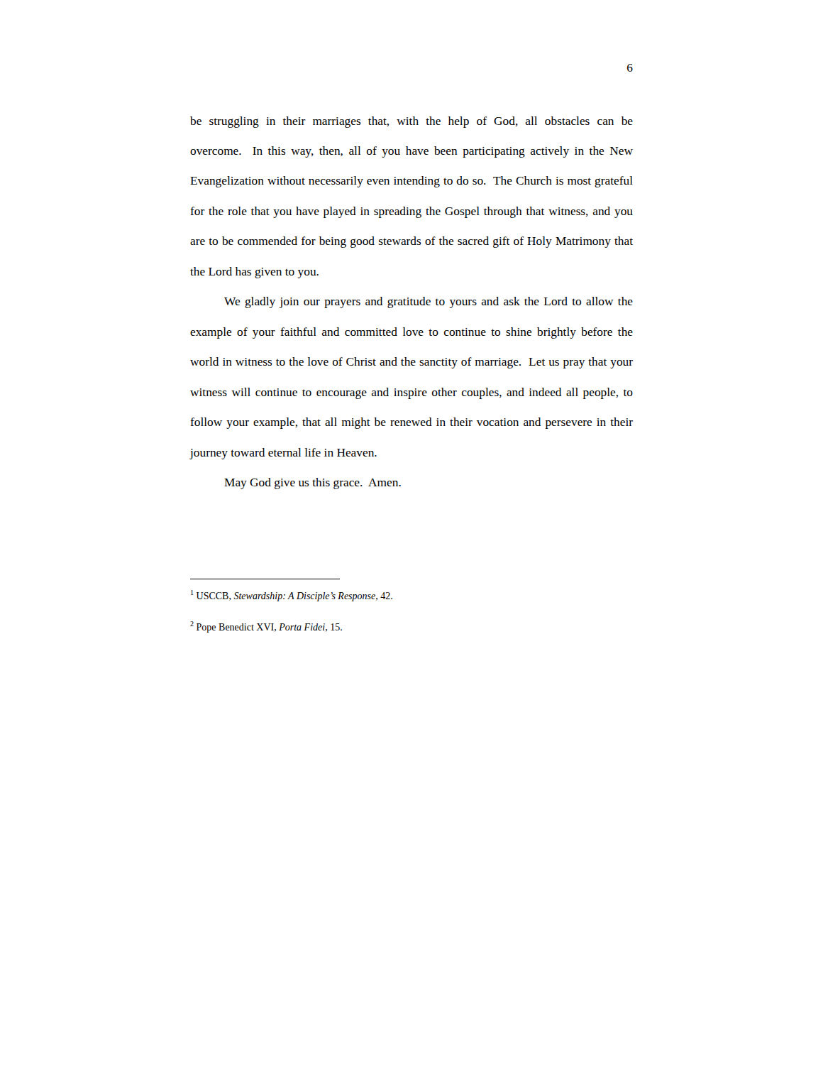6
be struggling in their marriages that, with the help of God, all obstacles can be overcome. In this way, then, all of you have been participating actively in the New Evangelization without necessarily even intending to do so. The Church is most grateful for the role that you have played in spreading the Gospel through that witness, and you are to be commended for being good stewards of the sacred gift of Holy Matrimony that the Lord has given to you.
We gladly join our prayers and gratitude to yours and ask the Lord to allow the example of your faithful and committed love to continue to shine brightly before the world in witness to the love of Christ and the sanctity of marriage. Let us pray that your witness will continue to encourage and inspire other couples, and indeed all people, to follow your example, that all might be renewed in their vocation and persevere in their journey toward eternal life in Heaven.
May God give us this grace. Amen.
1 USCCB, Stewardship: A Disciple’s Response, 42.
2 Pope Benedict XVI, Porta Fidei, 15.